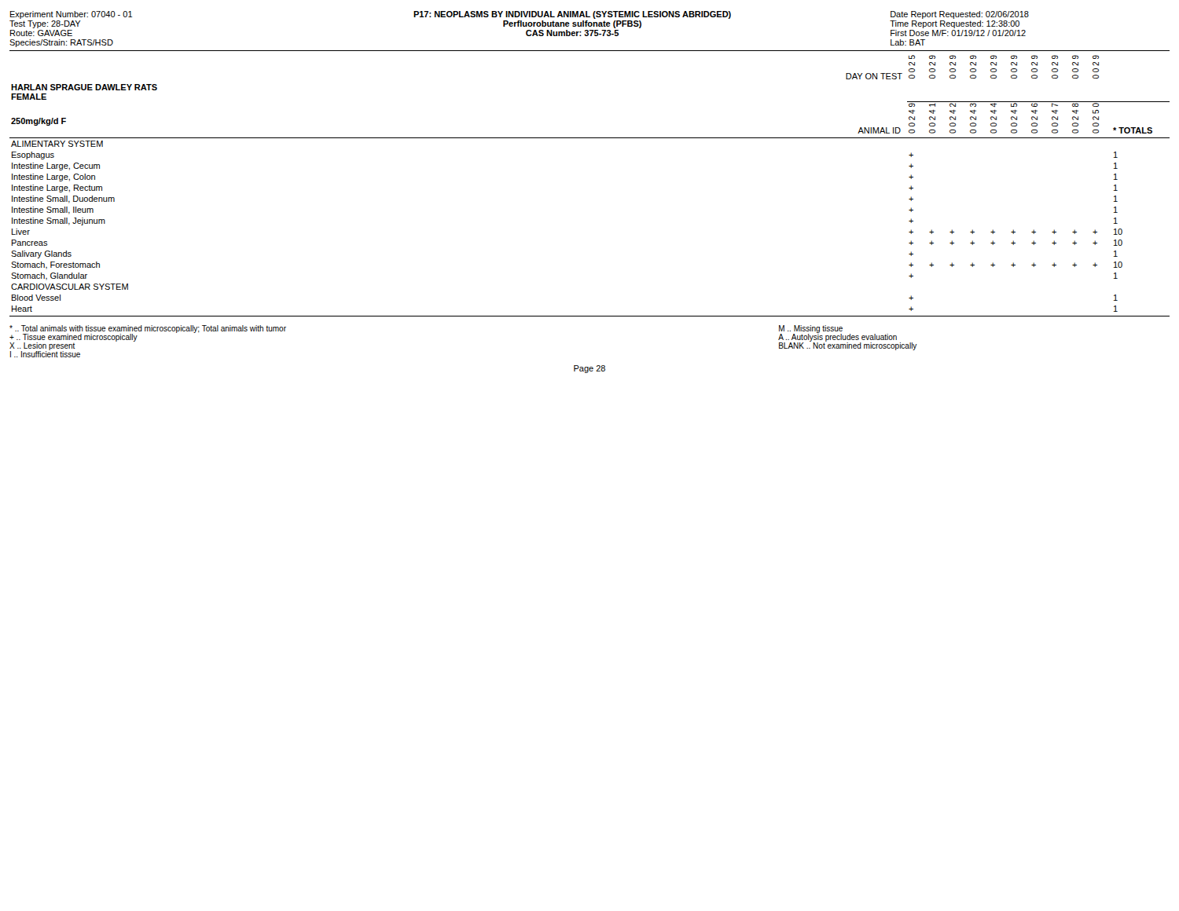| Experiment Number: 07040 - 01 | P17: NEOPLASMS BY INDIVIDUAL ANIMAL (SYSTEMIC LESIONS ABRIDGED) Perfluorobutane sulfonate (PFBS) CAS Number: 375-73-5 | Date Report Requested: 02/06/2018 |
| Test Type: 28-DAY | Time Report Requested: 12:38:00 |
| Route: GAVAGE | First Dose M/F: 01/19/12 / 01/20/12 |
| Species/Strain: RATS/HSD | Lab: BAT |
| DAY ON TEST | 0 0 2 5 | 0 0 2 9 | 0 0 2 9 | 0 0 2 9 | 0 0 2 9 | 0 0 2 9 | 0 0 2 9 | 0 0 2 9 | 0 0 2 9 | 0 0 2 9 | |
| HARLAN SPRAGUE DAWLEY RATS FEMALE | |
| 250mg/kg/d F ANIMAL ID | 0 0 2 4 9 | 0 0 2 4 1 | 0 0 2 4 2 | 0 0 2 4 3 | 0 0 2 4 4 | 0 0 2 4 5 | 0 0 2 4 6 | 0 0 2 4 7 | 0 0 2 4 8 | 0 0 2 5 0 | * TOTALS |
| ALIMENTARY SYSTEM | |
| Esophagus | + | | | | | | | | | | 1 |
| Intestine Large, Cecum | + | | | | | | | | | | 1 |
| Intestine Large, Colon | + | | | | | | | | | | 1 |
| Intestine Large, Rectum | + | | | | | | | | | | 1 |
| Intestine Small, Duodenum | + | | | | | | | | | | 1 |
| Intestine Small, Ileum | + | | | | | | | | | | 1 |
| Intestine Small, Jejunum | + | | | | | | | | | | 1 |
| Liver | + | + | + | + | + | + | + | + | + | + | 10 |
| Pancreas | + | + | + | + | + | + | + | + | + | + | 10 |
| Salivary Glands | + | | | | | | | | | | 1 |
| Stomach, Forestomach | + | + | + | + | + | + | + | + | + | + | 10 |
| Stomach, Glandular | + | | | | | | | | | | 1 |
| CARDIOVASCULAR SYSTEM | |
| Blood Vessel | + | | | | | | | | | | 1 |
| Heart | + | | | | | | | | | | 1 |
| * .. Total animals with tissue examined microscopically; Total animals with tumor | M .. Missing tissue |
| + .. Tissue examined microscopically | A .. Autolysis precludes evaluation |
| X .. Lesion present | BLANK .. Not examined microscopically |
| I .. Insufficient tissue | |
Page 28